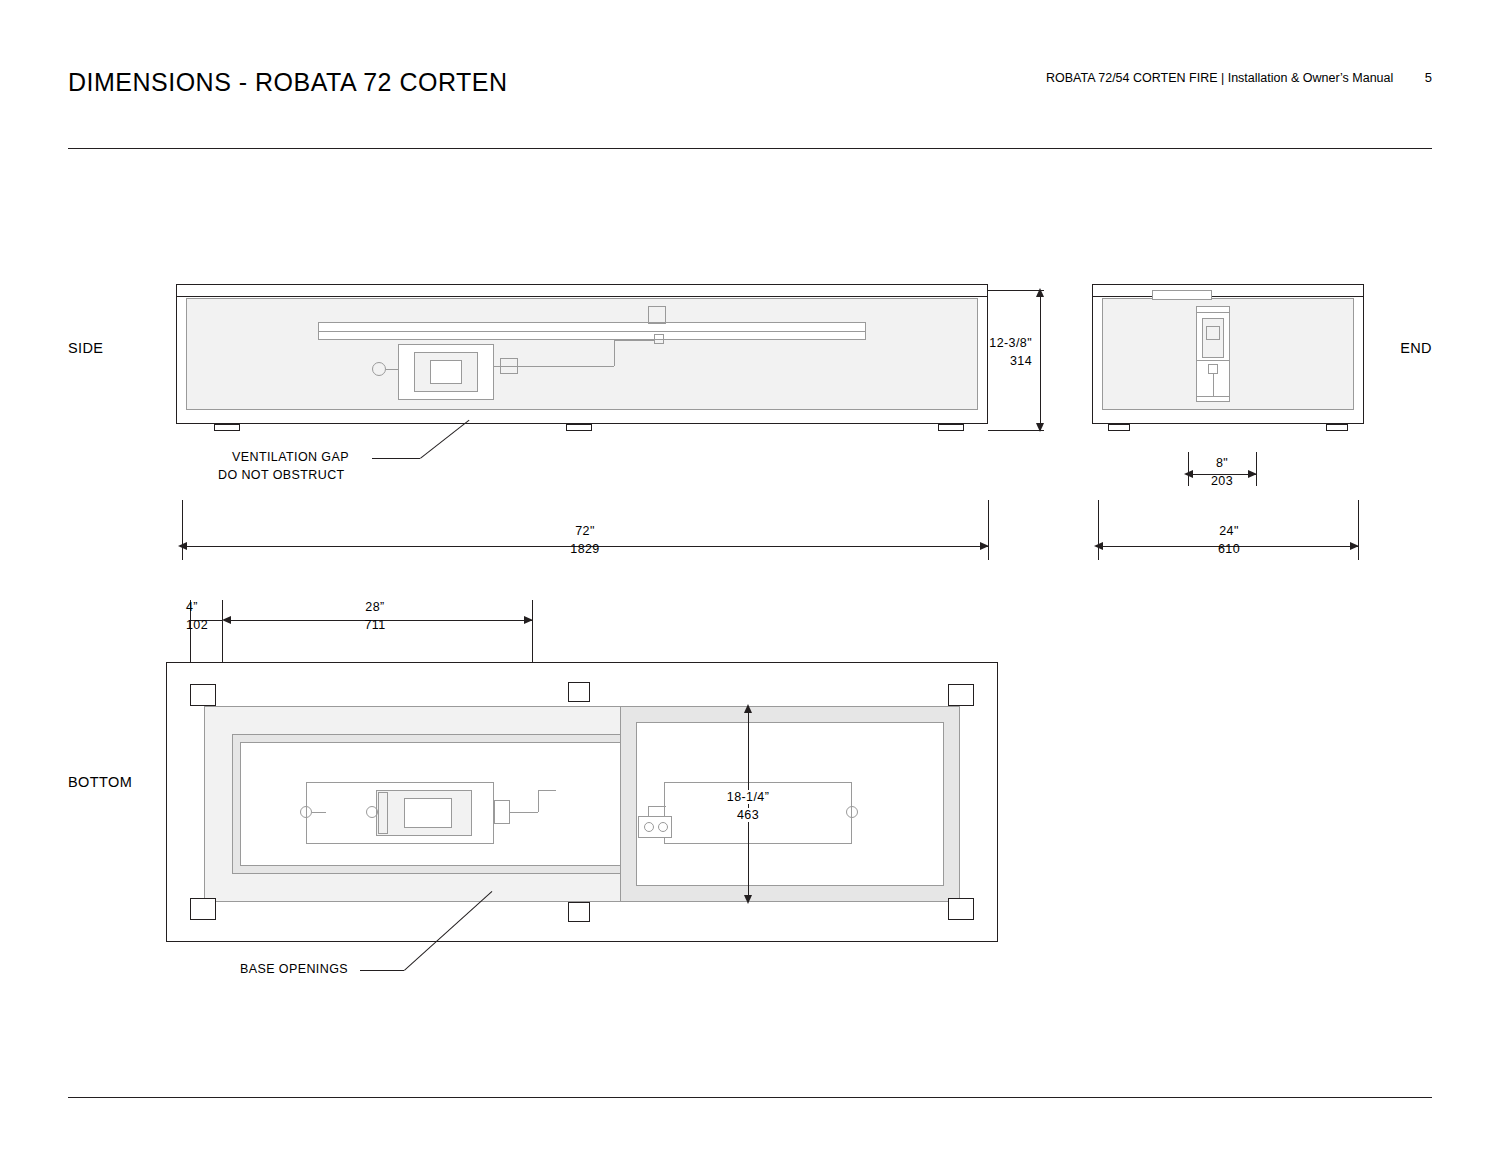DIMENSIONS - ROBATA 72 CORTEN
ROBATA 72/54 CORTEN FIRE | Installation & Owner’s Manual 5
SIDE
12-3/8"
314
VENTILATION GAP
DO NOT OBSTRUCT
72"
1829
END
8"
203
24"
610
BOTTOM
4”
102
28”
711
18-1/4”
463
BASE OPENINGS